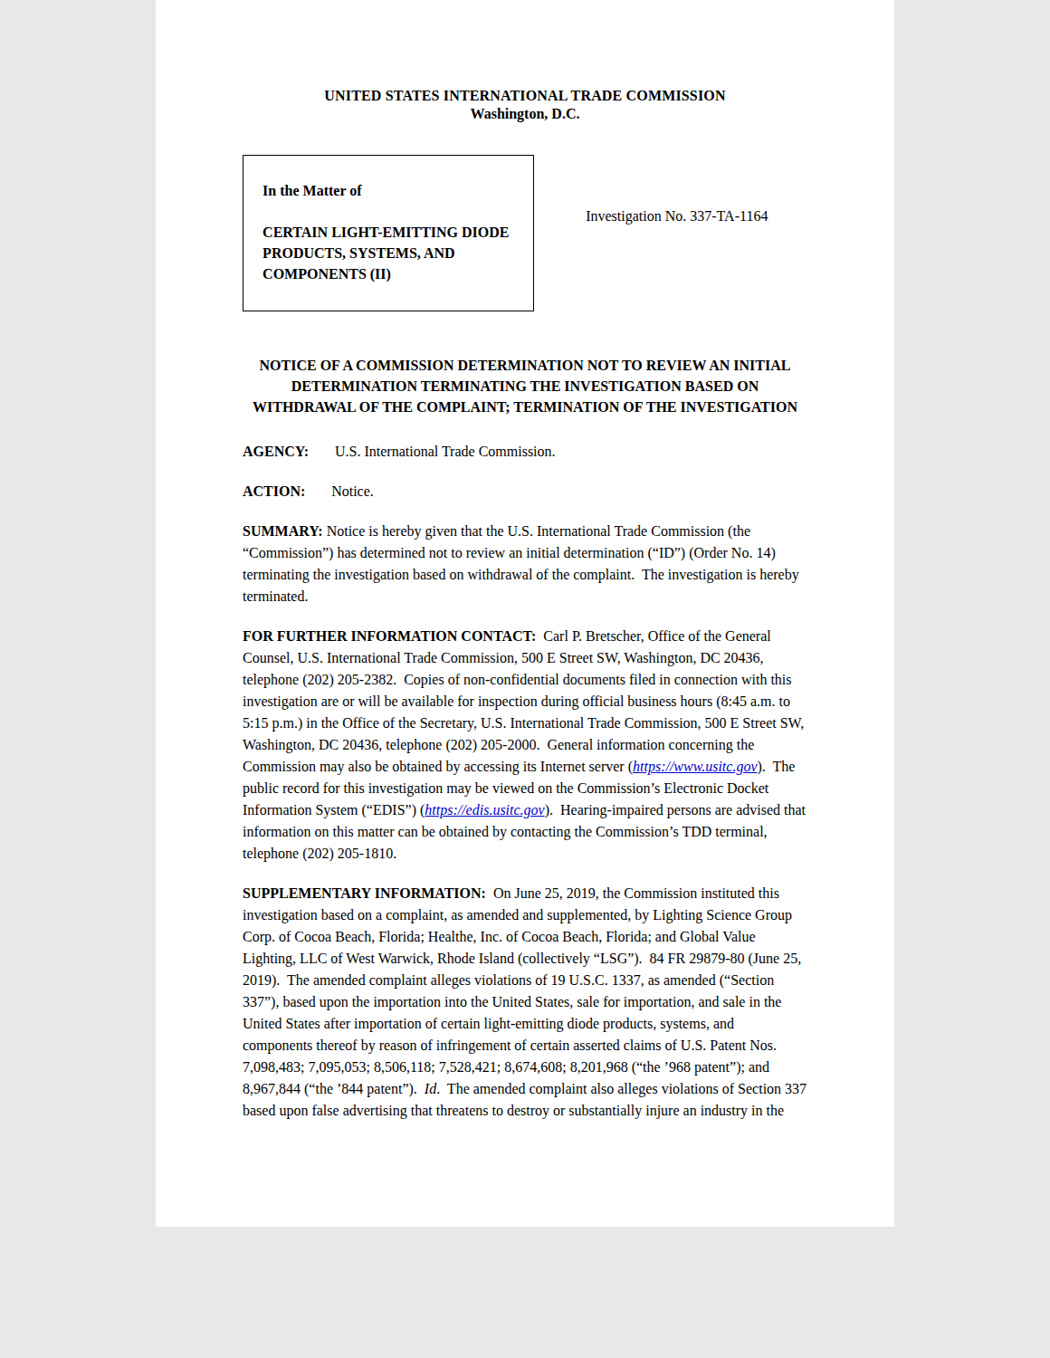UNITED STATES INTERNATIONAL TRADE COMMISSION
Washington, D.C.
In the Matter of
CERTAIN LIGHT-EMITTING DIODE
PRODUCTS, SYSTEMS, AND
COMPONENTS (II)
Investigation No. 337-TA-1164
NOTICE OF A COMMISSION DETERMINATION NOT TO REVIEW AN INITIAL DETERMINATION TERMINATING THE INVESTIGATION BASED ON WITHDRAWAL OF THE COMPLAINT; TERMINATION OF THE INVESTIGATION
AGENCY: U.S. International Trade Commission.
ACTION: Notice.
SUMMARY: Notice is hereby given that the U.S. International Trade Commission (the “Commission”) has determined not to review an initial determination (“ID”) (Order No. 14) terminating the investigation based on withdrawal of the complaint. The investigation is hereby terminated.
FOR FURTHER INFORMATION CONTACT: Carl P. Bretscher, Office of the General Counsel, U.S. International Trade Commission, 500 E Street SW, Washington, DC 20436, telephone (202) 205-2382. Copies of non-confidential documents filed in connection with this investigation are or will be available for inspection during official business hours (8:45 a.m. to 5:15 p.m.) in the Office of the Secretary, U.S. International Trade Commission, 500 E Street SW, Washington, DC 20436, telephone (202) 205-2000. General information concerning the Commission may also be obtained by accessing its Internet server (https://www.usitc.gov). The public record for this investigation may be viewed on the Commission’s Electronic Docket Information System (“EDIS”) (https://edis.usitc.gov). Hearing-impaired persons are advised that information on this matter can be obtained by contacting the Commission’s TDD terminal, telephone (202) 205-1810.
SUPPLEMENTARY INFORMATION: On June 25, 2019, the Commission instituted this investigation based on a complaint, as amended and supplemented, by Lighting Science Group Corp. of Cocoa Beach, Florida; Healthe, Inc. of Cocoa Beach, Florida; and Global Value Lighting, LLC of West Warwick, Rhode Island (collectively “LSG”). 84 FR 29879-80 (June 25, 2019). The amended complaint alleges violations of 19 U.S.C. 1337, as amended (“Section 337”), based upon the importation into the United States, sale for importation, and sale in the United States after importation of certain light-emitting diode products, systems, and components thereof by reason of infringement of certain asserted claims of U.S. Patent Nos. 7,098,483; 7,095,053; 8,506,118; 7,528,421; 8,674,608; 8,201,968 (“the ’968 patent”); and 8,967,844 (“the ’844 patent”). Id. The amended complaint also alleges violations of Section 337 based upon false advertising that threatens to destroy or substantially injure an industry in the